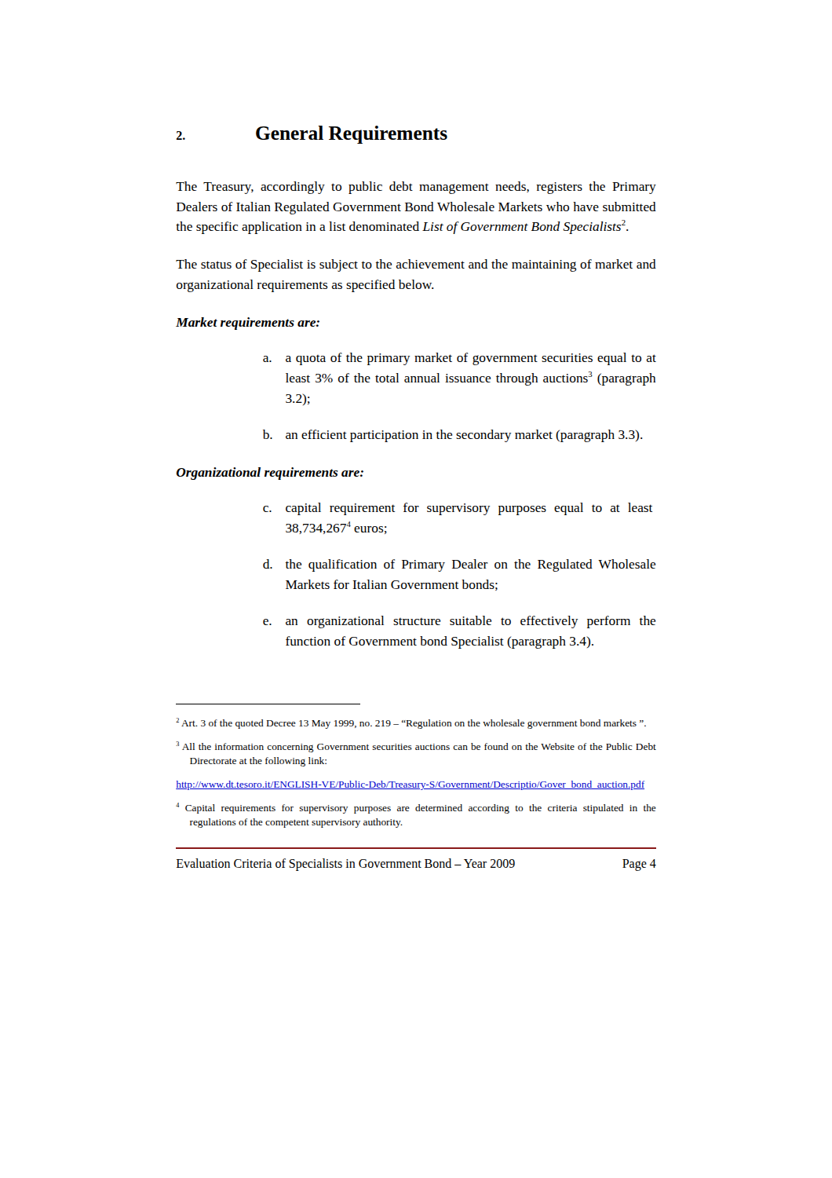2. General Requirements
The Treasury, accordingly to public debt management needs, registers the Primary Dealers of Italian Regulated Government Bond Wholesale Markets who have submitted the specific application in a list denominated List of Government Bond Specialists2.
The status of Specialist is subject to the achievement and the maintaining of market and organizational requirements as specified below.
Market requirements are:
a. a quota of the primary market of government securities equal to at least 3% of the total annual issuance through auctions3 (paragraph 3.2);
b. an efficient participation in the secondary market (paragraph 3.3).
Organizational requirements are:
c. capital requirement for supervisory purposes equal to at least 38,734,2674 euros;
d. the qualification of Primary Dealer on the Regulated Wholesale Markets for Italian Government bonds;
e. an organizational structure suitable to effectively perform the function of Government bond Specialist (paragraph 3.4).
2 Art. 3 of the quoted Decree 13 May 1999, no. 219 – “Regulation on the wholesale government bond markets ”.
3 All the information concerning Government securities auctions can be found on the Website of the Public Debt Directorate at the following link:
http://www.dt.tesoro.it/ENGLISH-VE/Public-Deb/Treasury-S/Government/Descriptio/Gover_bond_auction.pdf
4 Capital requirements for supervisory purposes are determined according to the criteria stipulated in the regulations of the competent supervisory authority.
Evaluation Criteria of Specialists in Government Bond – Year 2009 Page 4